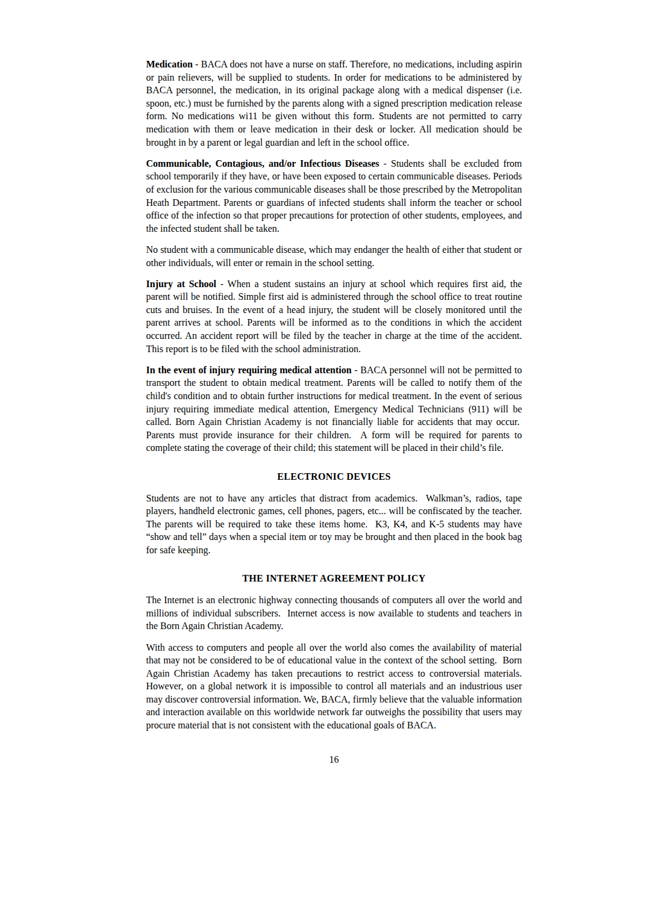Medication - BACA does not have a nurse on staff. Therefore, no medications, including aspirin or pain relievers, will be supplied to students. In order for medications to be administered by BACA personnel, the medication, in its original package along with a medical dispenser (i.e. spoon, etc.) must be furnished by the parents along with a signed prescription medication release form. No medications wi11 be given without this form. Students are not permitted to carry medication with them or leave medication in their desk or locker. All medication should be brought in by a parent or legal guardian and left in the school office.
Communicable, Contagious, and/or Infectious Diseases - Students shall be excluded from school temporarily if they have, or have been exposed to certain communicable diseases. Periods of exclusion for the various communicable diseases shall be those prescribed by the Metropolitan Heath Department. Parents or guardians of infected students shall inform the teacher or school office of the infection so that proper precautions for protection of other students, employees, and the infected student shall be taken.
No student with a communicable disease, which may endanger the health of either that student or other individuals, will enter or remain in the school setting.
Injury at School - When a student sustains an injury at school which requires first aid, the parent will be notified. Simple first aid is administered through the school office to treat routine cuts and bruises. In the event of a head injury, the student will be closely monitored until the parent arrives at school. Parents will be informed as to the conditions in which the accident occurred. An accident report will be filed by the teacher in charge at the time of the accident. This report is to be filed with the school administration.
In the event of injury requiring medical attention - BACA personnel will not be permitted to transport the student to obtain medical treatment. Parents will be called to notify them of the child's condition and to obtain further instructions for medical treatment. In the event of serious injury requiring immediate medical attention, Emergency Medical Technicians (911) will be called. Born Again Christian Academy is not financially liable for accidents that may occur. Parents must provide insurance for their children. A form will be required for parents to complete stating the coverage of their child; this statement will be placed in their child’s file.
Electronic Devices
Students are not to have any articles that distract from academics. Walkman’s, radios, tape players, handheld electronic games, cell phones, pagers, etc... will be confiscated by the teacher. The parents will be required to take these items home. K3, K4, and K-5 students may have “show and tell” days when a special item or toy may be brought and then placed in the book bag for safe keeping.
The Internet Agreement Policy
The Internet is an electronic highway connecting thousands of computers all over the world and millions of individual subscribers. Internet access is now available to students and teachers in the Born Again Christian Academy.
With access to computers and people all over the world also comes the availability of material that may not be considered to be of educational value in the context of the school setting. Born Again Christian Academy has taken precautions to restrict access to controversial materials. However, on a global network it is impossible to control all materials and an industrious user may discover controversial information. We, BACA, firmly believe that the valuable information and interaction available on this worldwide network far outweighs the possibility that users may procure material that is not consistent with the educational goals of BACA.
16